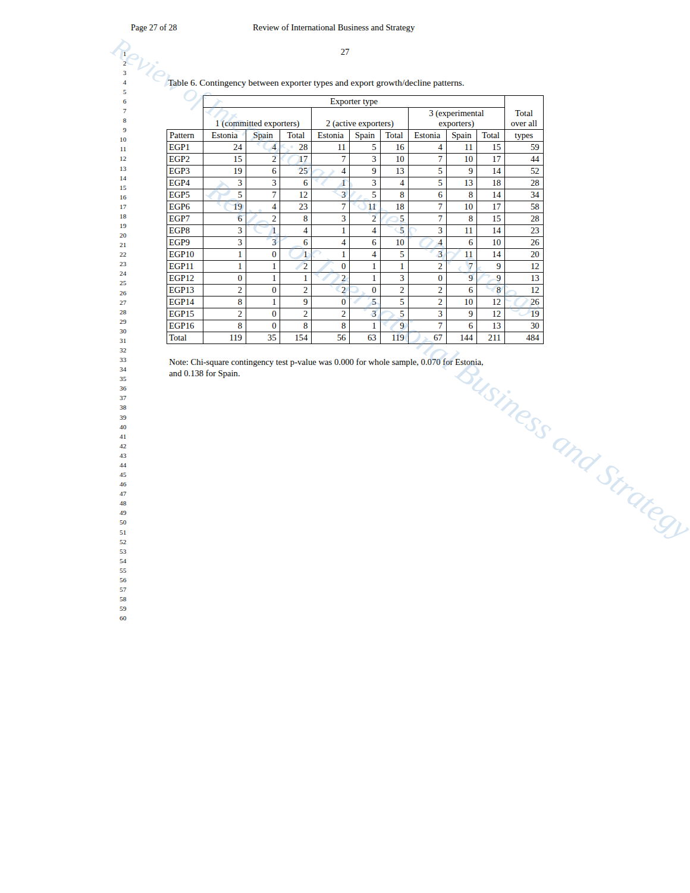Review of International Business and Strategy
Review of International Business and Strategy
Page 27 of 28
Review of International Business and Strategy
27
1
2
3
4
5
6
7
8
9
10
11
12
13
14
15
16
17
18
19
20
21
22
23
24
25
26
27
28
29
30
31
32
33
34
35
36
37
38
39
40
41
42
43
44
45
46
47
48
49
50
51
52
53
54
55
56
57
58
59
60
Table 6. Contingency between exporter types and export growth/decline patterns.
| | Exporter type | Total over all |
| --- | --- | --- |
| | 1 (committed exporters) | 2 (active exporters) | 3 (experimental exporters) |
| Pattern | Estonia | Spain | Total | Estonia | Spain | Total | Estonia | Spain | Total | types |
| EGP1 | 24 | 4 | 28 | 11 | 5 | 16 | 4 | 11 | 15 | 59 |
| EGP2 | 15 | 2 | 17 | 7 | 3 | 10 | 7 | 10 | 17 | 44 |
| EGP3 | 19 | 6 | 25 | 4 | 9 | 13 | 5 | 9 | 14 | 52 |
| EGP4 | 3 | 3 | 6 | 1 | 3 | 4 | 5 | 13 | 18 | 28 |
| EGP5 | 5 | 7 | 12 | 3 | 5 | 8 | 6 | 8 | 14 | 34 |
| EGP6 | 19 | 4 | 23 | 7 | 11 | 18 | 7 | 10 | 17 | 58 |
| EGP7 | 6 | 2 | 8 | 3 | 2 | 5 | 7 | 8 | 15 | 28 |
| EGP8 | 3 | 1 | 4 | 1 | 4 | 5 | 3 | 11 | 14 | 23 |
| EGP9 | 3 | 3 | 6 | 4 | 6 | 10 | 4 | 6 | 10 | 26 |
| EGP10 | 1 | 0 | 1 | 1 | 4 | 5 | 3 | 11 | 14 | 20 |
| EGP11 | 1 | 1 | 2 | 0 | 1 | 1 | 2 | 7 | 9 | 12 |
| EGP12 | 0 | 1 | 1 | 2 | 1 | 3 | 0 | 9 | 9 | 13 |
| EGP13 | 2 | 0 | 2 | 2 | 0 | 2 | 2 | 6 | 8 | 12 |
| EGP14 | 8 | 1 | 9 | 0 | 5 | 5 | 2 | 10 | 12 | 26 |
| EGP15 | 2 | 0 | 2 | 2 | 3 | 5 | 3 | 9 | 12 | 19 |
| EGP16 | 8 | 0 | 8 | 8 | 1 | 9 | 7 | 6 | 13 | 30 |
| Total | 119 | 35 | 154 | 56 | 63 | 119 | 67 | 144 | 211 | 484 |
Note: Chi-square contingency test p-value was 0.000 for whole sample, 0.070 for Estonia,
and 0.138 for Spain.